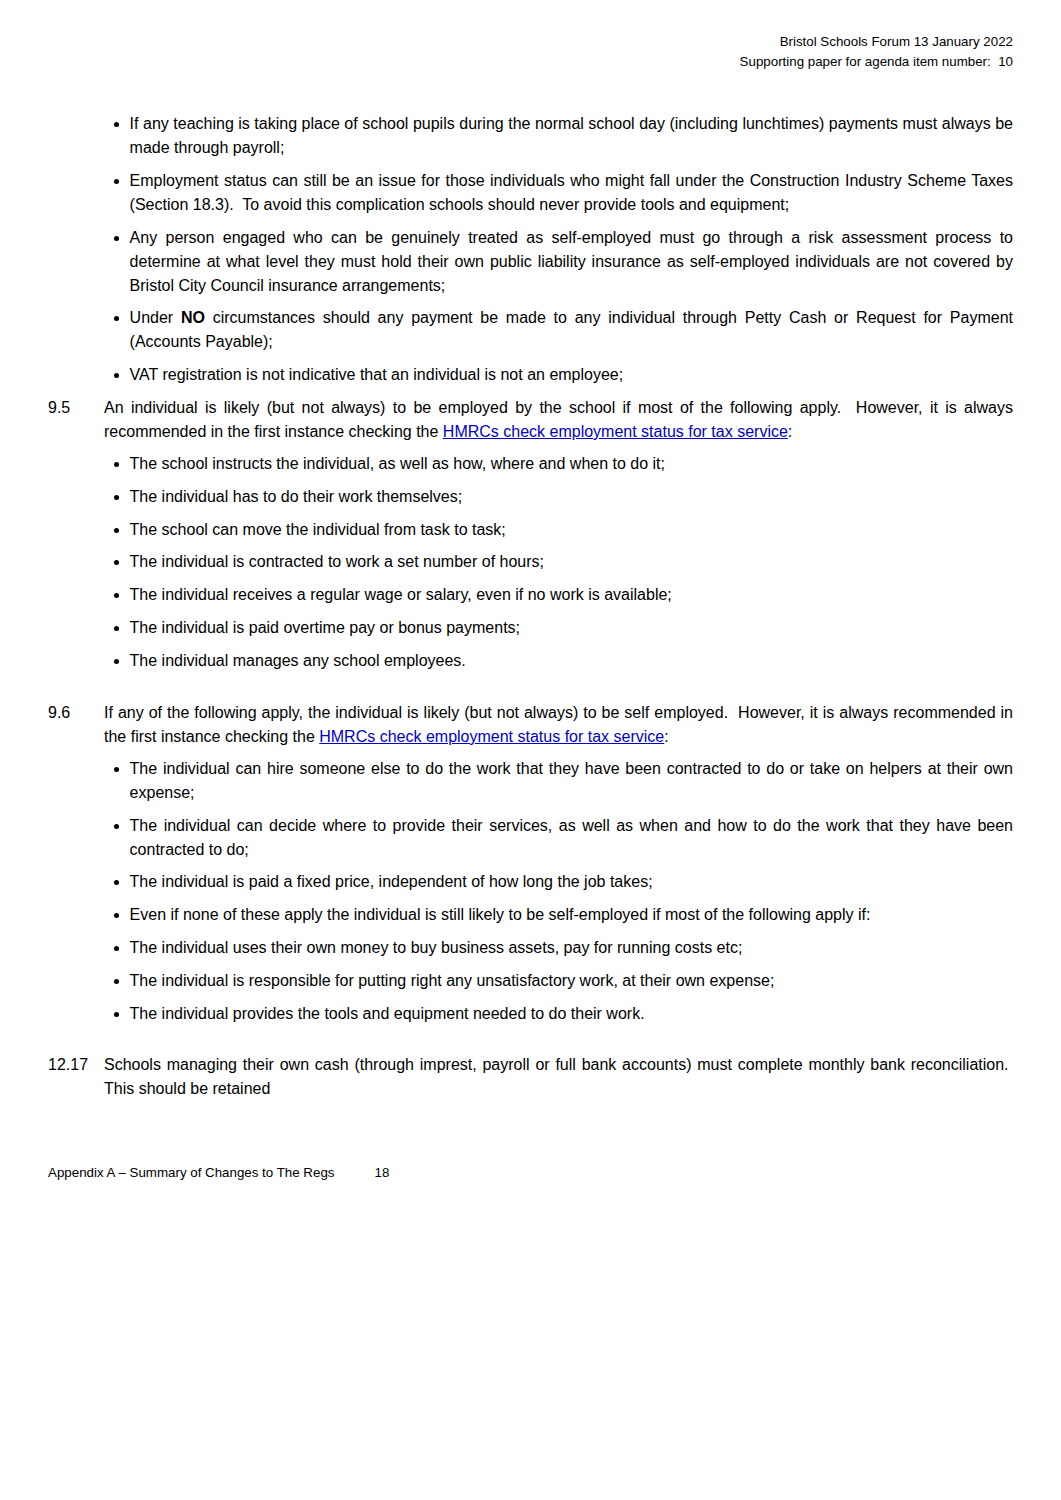Bristol Schools Forum 13 January 2022
Supporting paper for agenda item number: 10
If any teaching is taking place of school pupils during the normal school day (including lunchtimes) payments must always be made through payroll;
Employment status can still be an issue for those individuals who might fall under the Construction Industry Scheme Taxes (Section 18.3). To avoid this complication schools should never provide tools and equipment;
Any person engaged who can be genuinely treated as self-employed must go through a risk assessment process to determine at what level they must hold their own public liability insurance as self-employed individuals are not covered by Bristol City Council insurance arrangements;
Under NO circumstances should any payment be made to any individual through Petty Cash or Request for Payment (Accounts Payable);
VAT registration is not indicative that an individual is not an employee;
9.5
An individual is likely (but not always) to be employed by the school if most of the following apply. However, it is always recommended in the first instance checking the HMRCs check employment status for tax service:
The school instructs the individual, as well as how, where and when to do it;
The individual has to do their work themselves;
The school can move the individual from task to task;
The individual is contracted to work a set number of hours;
The individual receives a regular wage or salary, even if no work is available;
The individual is paid overtime pay or bonus payments;
The individual manages any school employees.
9.6
If any of the following apply, the individual is likely (but not always) to be self employed. However, it is always recommended in the first instance checking the HMRCs check employment status for tax service:
The individual can hire someone else to do the work that they have been contracted to do or take on helpers at their own expense;
The individual can decide where to provide their services, as well as when and how to do the work that they have been contracted to do;
The individual is paid a fixed price, independent of how long the job takes;
Even if none of these apply the individual is still likely to be self-employed if most of the following apply if:
The individual uses their own money to buy business assets, pay for running costs etc;
The individual is responsible for putting right any unsatisfactory work, at their own expense;
The individual provides the tools and equipment needed to do their work.
12.17
Schools managing their own cash (through imprest, payroll or full bank accounts) must complete monthly bank reconciliation. This should be retained
Appendix A – Summary of Changes to The Regs 18